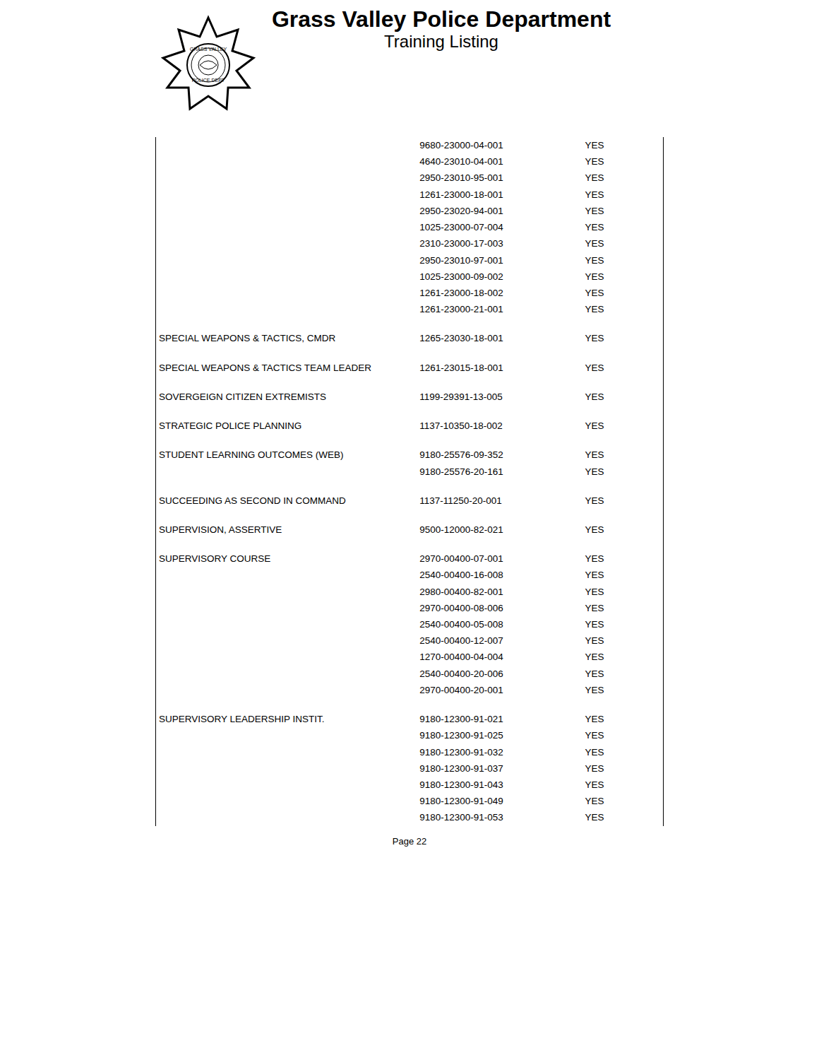GRASS VALLEY POLICE DEPT
Grass Valley Police Department
Training Listing
| | 9680-23000-04-001 | YES |
| | 4640-23010-04-001 | YES |
| | 2950-23010-95-001 | YES |
| | 1261-23000-18-001 | YES |
| | 2950-23020-94-001 | YES |
| | 1025-23000-07-004 | YES |
| | 2310-23000-17-003 | YES |
| | 2950-23010-97-001 | YES |
| | 1025-23000-09-002 | YES |
| | 1261-23000-18-002 | YES |
| | 1261-23000-21-001 | YES |
| SPECIAL WEAPONS & TACTICS, CMDR | 1265-23030-18-001 | YES |
| SPECIAL WEAPONS & TACTICS TEAM LEADER | 1261-23015-18-001 | YES |
| SOVERGEIGN CITIZEN EXTREMISTS | 1199-29391-13-005 | YES |
| STRATEGIC POLICE PLANNING | 1137-10350-18-002 | YES |
| STUDENT LEARNING OUTCOMES (WEB) | 9180-25576-09-352 | YES |
| | 9180-25576-20-161 | YES |
| SUCCEEDING AS SECOND IN COMMAND | 1137-11250-20-001 | YES |
| SUPERVISION, ASSERTIVE | 9500-12000-82-021 | YES |
| SUPERVISORY COURSE | 2970-00400-07-001 | YES |
| | 2540-00400-16-008 | YES |
| | 2980-00400-82-001 | YES |
| | 2970-00400-08-006 | YES |
| | 2540-00400-05-008 | YES |
| | 2540-00400-12-007 | YES |
| | 1270-00400-04-004 | YES |
| | 2540-00400-20-006 | YES |
| | 2970-00400-20-001 | YES |
| SUPERVISORY LEADERSHIP INSTIT. | 9180-12300-91-021 | YES |
| | 9180-12300-91-025 | YES |
| | 9180-12300-91-032 | YES |
| | 9180-12300-91-037 | YES |
| | 9180-12300-91-043 | YES |
| | 9180-12300-91-049 | YES |
| | 9180-12300-91-053 | YES |
Page 22